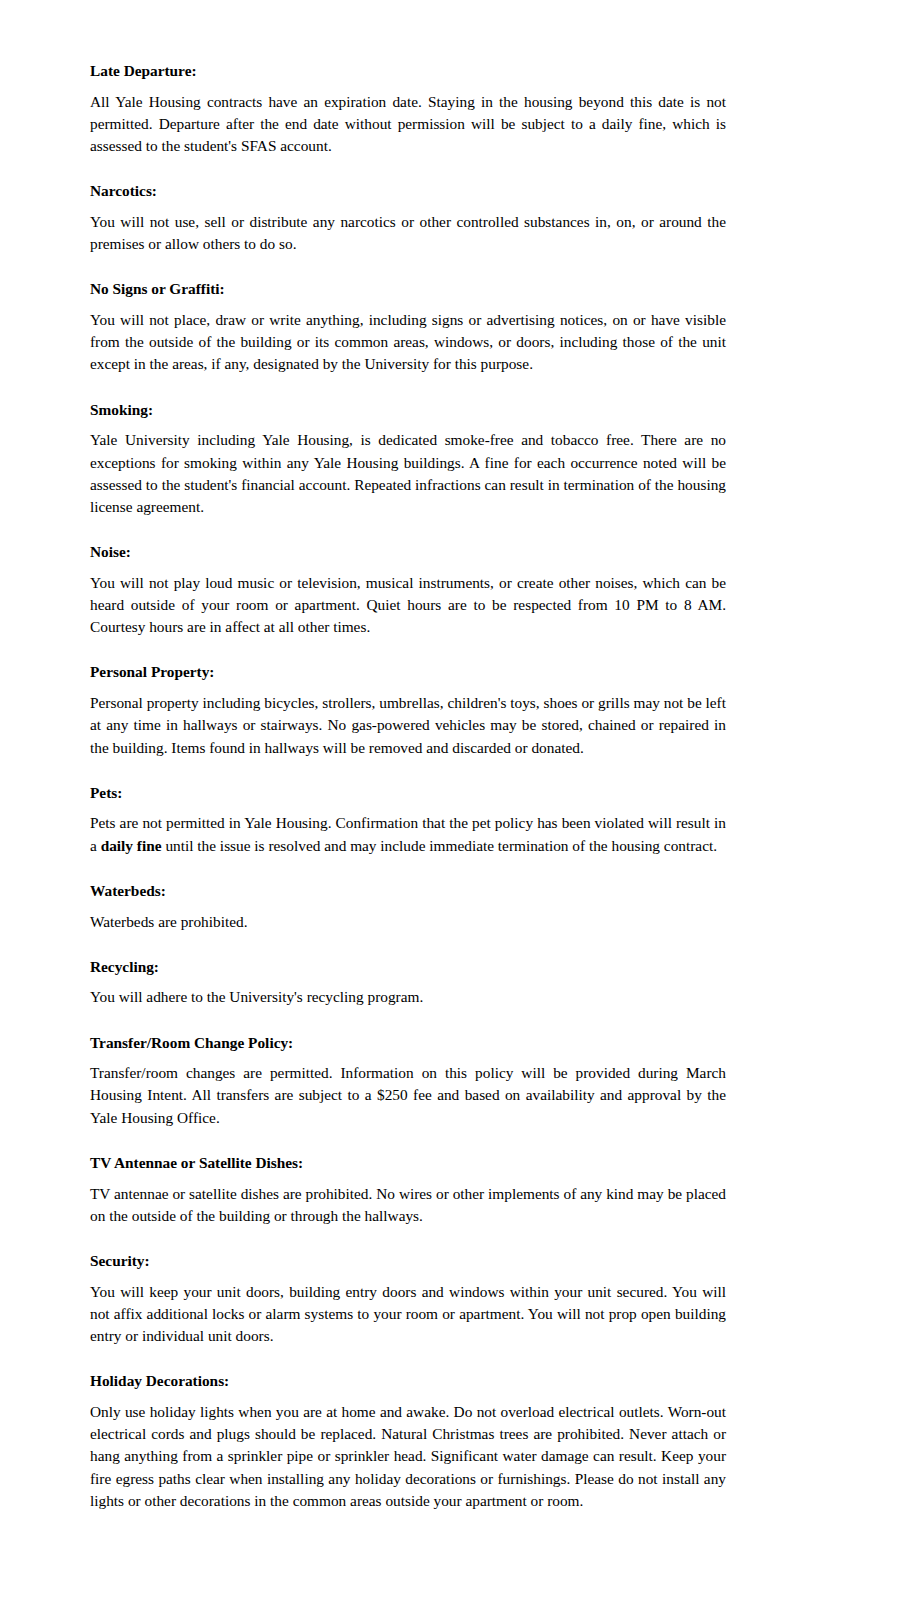Late Departure:
All Yale Housing contracts have an expiration date. Staying in the housing beyond this date is not permitted. Departure after the end date without permission will be subject to a daily fine, which is assessed to the student's SFAS account.
Narcotics:
You will not use, sell or distribute any narcotics or other controlled substances in, on, or around the premises or allow others to do so.
No Signs or Graffiti:
You will not place, draw or write anything, including signs or advertising notices, on or have visible from the outside of the building or its common areas, windows, or doors, including those of the unit except in the areas, if any, designated by the University for this purpose.
Smoking:
Yale University including Yale Housing, is dedicated smoke-free and tobacco free. There are no exceptions for smoking within any Yale Housing buildings. A fine for each occurrence noted will be assessed to the student's financial account. Repeated infractions can result in termination of the housing license agreement.
Noise:
You will not play loud music or television, musical instruments, or create other noises, which can be heard outside of your room or apartment. Quiet hours are to be respected from 10 PM to 8 AM. Courtesy hours are in affect at all other times.
Personal Property:
Personal property including bicycles, strollers, umbrellas, children's toys, shoes or grills may not be left at any time in hallways or stairways. No gas-powered vehicles may be stored, chained or repaired in the building. Items found in hallways will be removed and discarded or donated.
Pets:
Pets are not permitted in Yale Housing. Confirmation that the pet policy has been violated will result in a daily fine until the issue is resolved and may include immediate termination of the housing contract.
Waterbeds:
Waterbeds are prohibited.
Recycling:
You will adhere to the University's recycling program.
Transfer/Room Change Policy:
Transfer/room changes are permitted. Information on this policy will be provided during March Housing Intent. All transfers are subject to a $250 fee and based on availability and approval by the Yale Housing Office.
TV Antennae or Satellite Dishes:
TV antennae or satellite dishes are prohibited. No wires or other implements of any kind may be placed on the outside of the building or through the hallways.
Security:
You will keep your unit doors, building entry doors and windows within your unit secured. You will not affix additional locks or alarm systems to your room or apartment. You will not prop open building entry or individual unit doors.
Holiday Decorations:
Only use holiday lights when you are at home and awake. Do not overload electrical outlets. Worn-out electrical cords and plugs should be replaced. Natural Christmas trees are prohibited. Never attach or hang anything from a sprinkler pipe or sprinkler head. Significant water damage can result. Keep your fire egress paths clear when installing any holiday decorations or furnishings. Please do not install any lights or other decorations in the common areas outside your apartment or room.